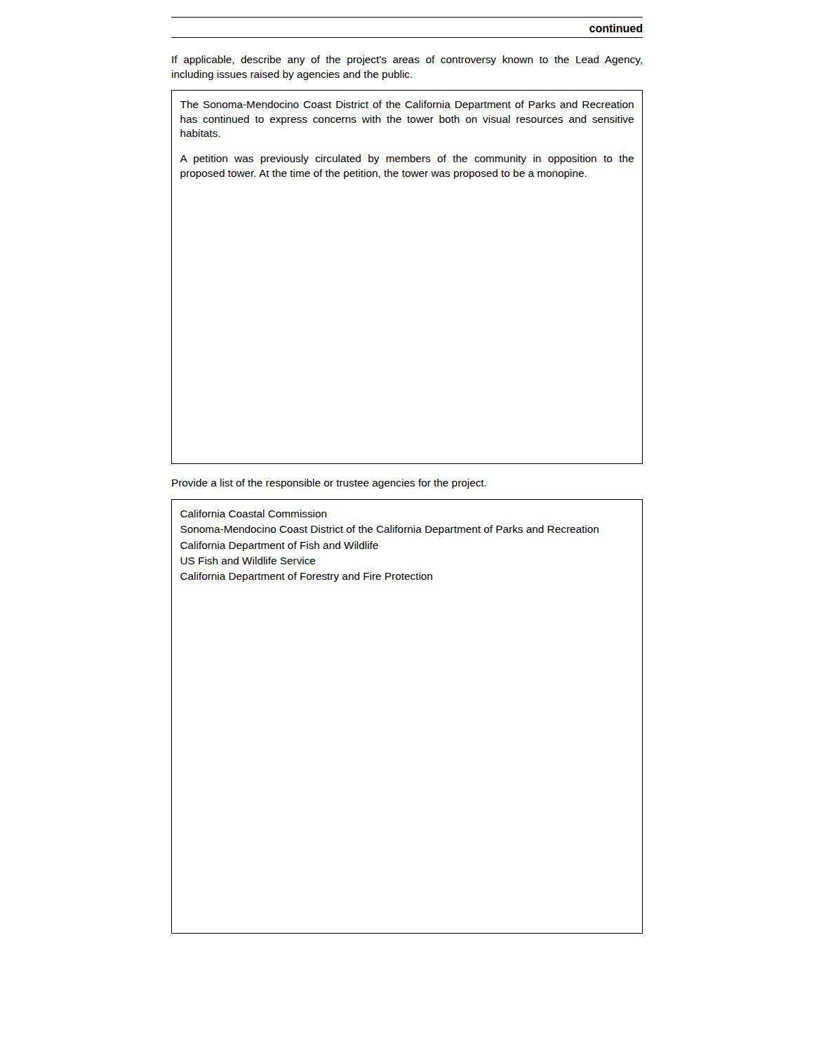continued
If applicable, describe any of the project's areas of controversy known to the Lead Agency, including issues raised by agencies and the public.
The Sonoma-Mendocino Coast District of the California Department of Parks and Recreation has continued to express concerns with the tower both on visual resources and sensitive habitats.
A petition was previously circulated by members of the community in opposition to the proposed tower. At the time of the petition, the tower was proposed to be a monopine.
Provide a list of the responsible or trustee agencies for the project.
California Coastal Commission
Sonoma-Mendocino Coast District of the California Department of Parks and Recreation
California Department of Fish and Wildlife
US Fish and Wildlife Service
California Department of Forestry and Fire Protection